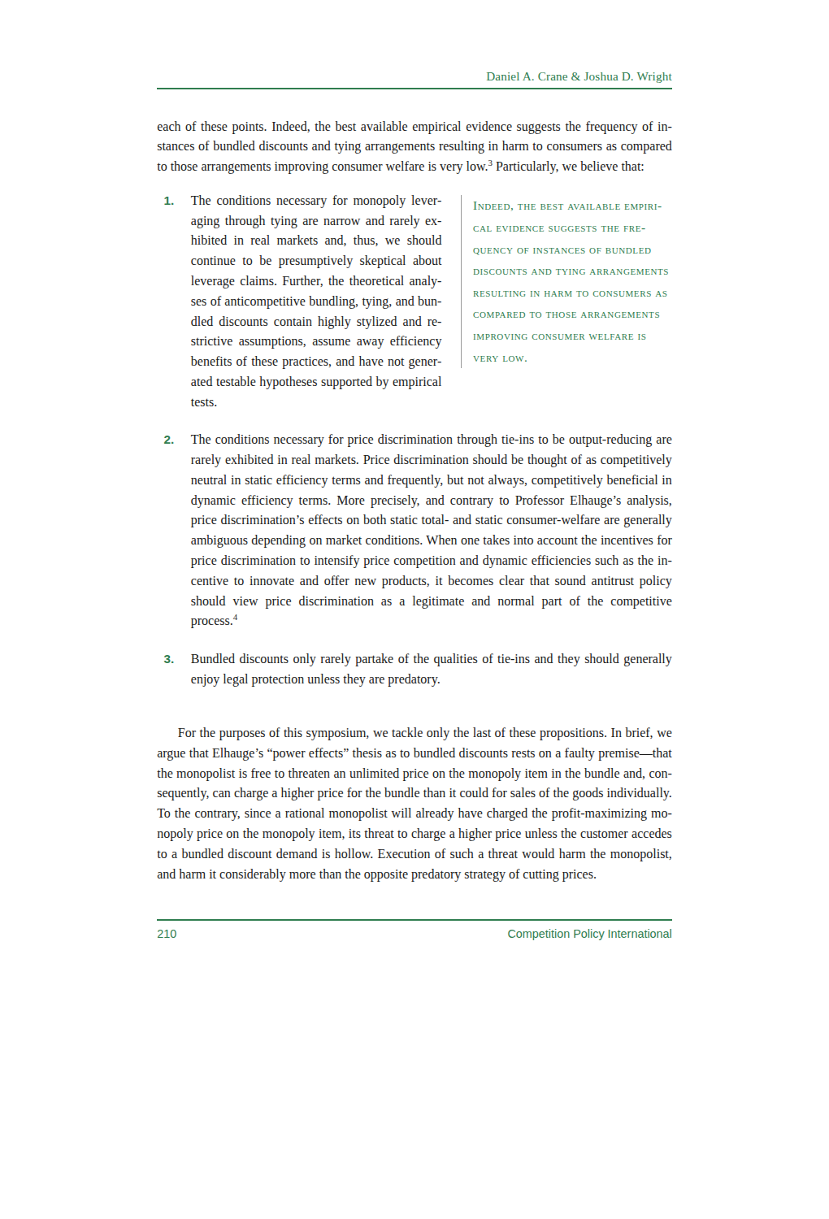Daniel A. Crane & Joshua D. Wright
each of these points. Indeed, the best available empirical evidence suggests the frequency of instances of bundled discounts and tying arrangements resulting in harm to consumers as compared to those arrangements improving consumer welfare is very low.3 Particularly, we believe that:
Indeed, the best available empirical evidence suggests the frequency of instances of bundled discounts and tying arrangements resulting in harm to consumers as compared to those arrangements improving consumer welfare is very low.
The conditions necessary for monopoly leveraging through tying are narrow and rarely exhibited in real markets and, thus, we should continue to be presumptively skeptical about leverage claims. Further, the theoretical analyses of anticompetitive bundling, tying, and bundled discounts contain highly stylized and restrictive assumptions, assume away efficiency benefits of these practices, and have not generated testable hypotheses supported by empirical tests.
The conditions necessary for price discrimination through tie-ins to be output-reducing are rarely exhibited in real markets. Price discrimination should be thought of as competitively neutral in static efficiency terms and frequently, but not always, competitively beneficial in dynamic efficiency terms. More precisely, and contrary to Professor Elhauge’s analysis, price discrimination’s effects on both static total- and static consumer-welfare are generally ambiguous depending on market conditions. When one takes into account the incentives for price discrimination to intensify price competition and dynamic efficiencies such as the incentive to innovate and offer new products, it becomes clear that sound antitrust policy should view price discrimination as a legitimate and normal part of the competitive process.4
Bundled discounts only rarely partake of the qualities of tie-ins and they should generally enjoy legal protection unless they are predatory.
For the purposes of this symposium, we tackle only the last of these propositions. In brief, we argue that Elhauge’s “power effects” thesis as to bundled discounts rests on a faulty premise—that the monopolist is free to threaten an unlimited price on the monopoly item in the bundle and, consequently, can charge a higher price for the bundle than it could for sales of the goods individually. To the contrary, since a rational monopolist will already have charged the profit-maximizing monopoly price on the monopoly item, its threat to charge a higher price unless the customer accedes to a bundled discount demand is hollow. Execution of such a threat would harm the monopolist, and harm it considerably more than the opposite predatory strategy of cutting prices.
210 Competition Policy International